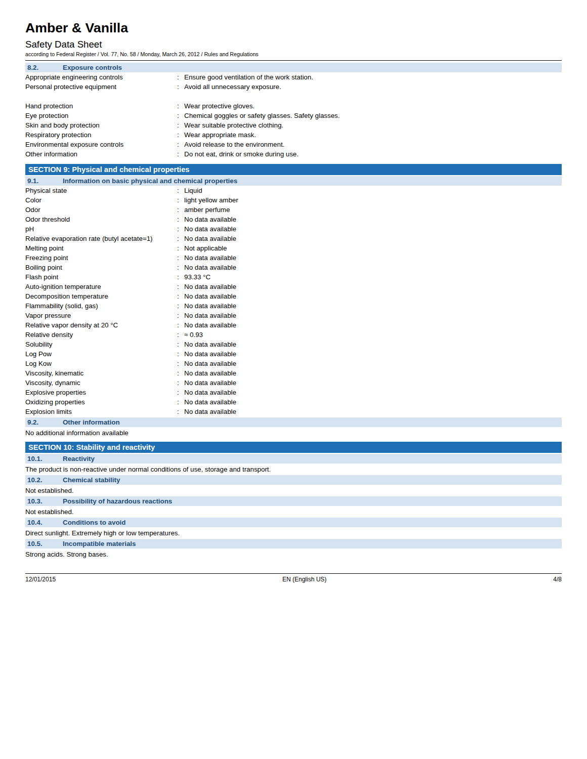Amber & Vanilla
Safety Data Sheet
according to Federal Register / Vol. 77, No. 58 / Monday, March 26, 2012 / Rules and Regulations
8.2. Exposure controls
| Appropriate engineering controls | : | Ensure good ventilation of the work station. |
| Personal protective equipment | : | Avoid all unnecessary exposure. |
| Hand protection | : | Wear protective gloves. |
| Eye protection | : | Chemical goggles or safety glasses. Safety glasses. |
| Skin and body protection | : | Wear suitable protective clothing. |
| Respiratory protection | : | Wear appropriate mask. |
| Environmental exposure controls | : | Avoid release to the environment. |
| Other information | : | Do not eat, drink or smoke during use. |
SECTION 9: Physical and chemical properties
9.1. Information on basic physical and chemical properties
| Physical state | : | Liquid |
| Color | : | light yellow amber |
| Odor | : | amber perfume |
| Odor threshold | : | No data available |
| pH | : | No data available |
| Relative evaporation rate (butyl acetate=1) | : | No data available |
| Melting point | : | Not applicable |
| Freezing point | : | No data available |
| Boiling point | : | No data available |
| Flash point | : | 93.33 °C |
| Auto-ignition temperature | : | No data available |
| Decomposition temperature | : | No data available |
| Flammability (solid, gas) | : | No data available |
| Vapor pressure | : | No data available |
| Relative vapor density at 20 °C | : | No data available |
| Relative density | : | ≈ 0.93 |
| Solubility | : | No data available |
| Log Pow | : | No data available |
| Log Kow | : | No data available |
| Viscosity, kinematic | : | No data available |
| Viscosity, dynamic | : | No data available |
| Explosive properties | : | No data available |
| Oxidizing properties | : | No data available |
| Explosion limits | : | No data available |
9.2. Other information
No additional information available
SECTION 10: Stability and reactivity
10.1. Reactivity
The product is non-reactive under normal conditions of use, storage and transport.
10.2. Chemical stability
Not established.
10.3. Possibility of hazardous reactions
Not established.
10.4. Conditions to avoid
Direct sunlight. Extremely high or low temperatures.
10.5. Incompatible materials
Strong acids. Strong bases.
12/01/2015 EN (English US) 4/8